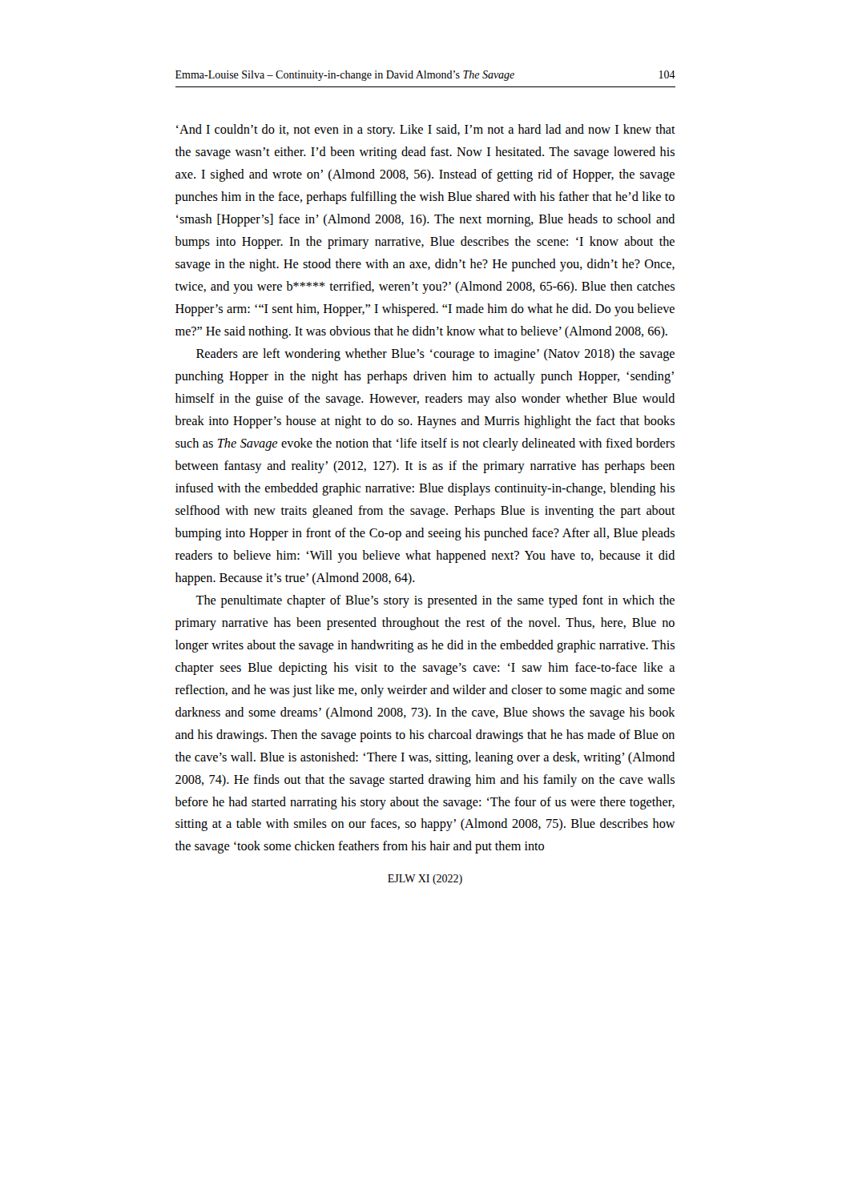Emma-Louise Silva – Continuity-in-change in David Almond’s The Savage 104
‘And I couldn’t do it, not even in a story. Like I said, I’m not a hard lad and now I knew that the savage wasn’t either. I’d been writing dead fast. Now I hesitated. The savage lowered his axe. I sighed and wrote on’ (Almond 2008, 56). Instead of getting rid of Hopper, the savage punches him in the face, perhaps fulfilling the wish Blue shared with his father that he’d like to ‘smash [Hopper’s] face in’ (Almond 2008, 16). The next morning, Blue heads to school and bumps into Hopper. In the primary narrative, Blue describes the scene: ‘I know about the savage in the night. He stood there with an axe, didn’t he? He punched you, didn’t he? Once, twice, and you were b***** terrified, weren’t you?’ (Almond 2008, 65-66). Blue then catches Hopper’s arm: ‘“I sent him, Hopper,” I whispered. “I made him do what he did. Do you believe me?” He said nothing. It was obvious that he didn’t know what to believe’ (Almond 2008, 66).
Readers are left wondering whether Blue’s ‘courage to imagine’ (Natov 2018) the savage punching Hopper in the night has perhaps driven him to actually punch Hopper, ‘sending’ himself in the guise of the savage. However, readers may also wonder whether Blue would break into Hopper’s house at night to do so. Haynes and Murris highlight the fact that books such as The Savage evoke the notion that ‘life itself is not clearly delineated with fixed borders between fantasy and reality’ (2012, 127). It is as if the primary narrative has perhaps been infused with the embedded graphic narrative: Blue displays continuity-in-change, blending his selfhood with new traits gleaned from the savage. Perhaps Blue is inventing the part about bumping into Hopper in front of the Co-op and seeing his punched face? After all, Blue pleads readers to believe him: ‘Will you believe what happened next? You have to, because it did happen. Because it’s true’ (Almond 2008, 64).
The penultimate chapter of Blue’s story is presented in the same typed font in which the primary narrative has been presented throughout the rest of the novel. Thus, here, Blue no longer writes about the savage in handwriting as he did in the embedded graphic narrative. This chapter sees Blue depicting his visit to the savage’s cave: ‘I saw him face-to-face like a reflection, and he was just like me, only weirder and wilder and closer to some magic and some darkness and some dreams’ (Almond 2008, 73). In the cave, Blue shows the savage his book and his drawings. Then the savage points to his charcoal drawings that he has made of Blue on the cave’s wall. Blue is astonished: ‘There I was, sitting, leaning over a desk, writing’ (Almond 2008, 74). He finds out that the savage started drawing him and his family on the cave walls before he had started narrating his story about the savage: ‘The four of us were there together, sitting at a table with smiles on our faces, so happy’ (Almond 2008, 75). Blue describes how the savage ‘took some chicken feathers from his hair and put them into
EJLW XI (2022)